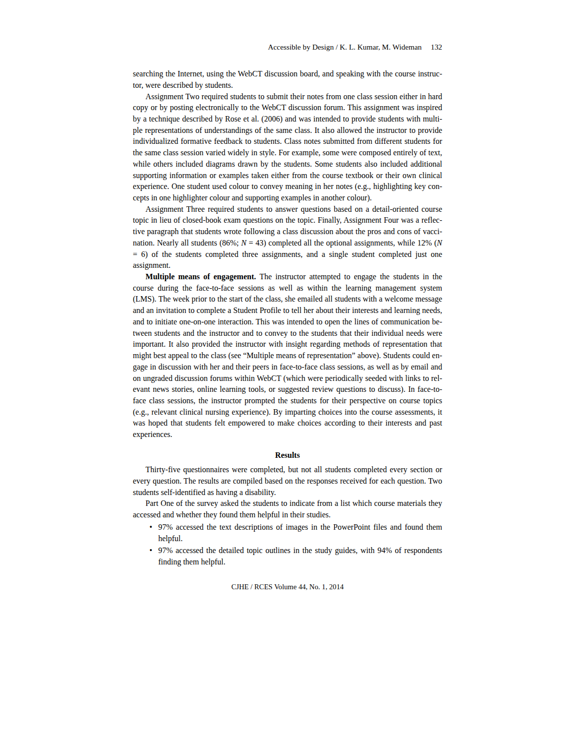Accessible by Design / K. L. Kumar, M. Wideman132
searching the Internet, using the WebCT discussion board, and speaking with the course instructor, were described by students.
Assignment Two required students to submit their notes from one class session either in hard copy or by posting electronically to the WebCT discussion forum. This assignment was inspired by a technique described by Rose et al. (2006) and was intended to provide students with multiple representations of understandings of the same class. It also allowed the instructor to provide individualized formative feedback to students. Class notes submitted from different students for the same class session varied widely in style. For example, some were composed entirely of text, while others included diagrams drawn by the students. Some students also included additional supporting information or examples taken either from the course textbook or their own clinical experience. One student used colour to convey meaning in her notes (e.g., highlighting key concepts in one highlighter colour and supporting examples in another colour).
Assignment Three required students to answer questions based on a detail-oriented course topic in lieu of closed-book exam questions on the topic. Finally, Assignment Four was a reflective paragraph that students wrote following a class discussion about the pros and cons of vaccination. Nearly all students (86%; N = 43) completed all the optional assignments, while 12% (N = 6) of the students completed three assignments, and a single student completed just one assignment.
Multiple means of engagement. The instructor attempted to engage the students in the course during the face-to-face sessions as well as within the learning management system (LMS). The week prior to the start of the class, she emailed all students with a welcome message and an invitation to complete a Student Profile to tell her about their interests and learning needs, and to initiate one-on-one interaction. This was intended to open the lines of communication between students and the instructor and to convey to the students that their individual needs were important. It also provided the instructor with insight regarding methods of representation that might best appeal to the class (see “Multiple means of representation” above). Students could engage in discussion with her and their peers in face-to-face class sessions, as well as by email and on ungraded discussion forums within WebCT (which were periodically seeded with links to relevant news stories, online learning tools, or suggested review questions to discuss). In face-to-face class sessions, the instructor prompted the students for their perspective on course topics (e.g., relevant clinical nursing experience). By imparting choices into the course assessments, it was hoped that students felt empowered to make choices according to their interests and past experiences.
Results
Thirty-five questionnaires were completed, but not all students completed every section or every question. The results are compiled based on the responses received for each question. Two students self-identified as having a disability.
Part One of the survey asked the students to indicate from a list which course materials they accessed and whether they found them helpful in their studies.
97% accessed the text descriptions of images in the PowerPoint files and found them helpful.
97% accessed the detailed topic outlines in the study guides, with 94% of respondents finding them helpful.
CJHE / RCES Volume 44, No. 1, 2014